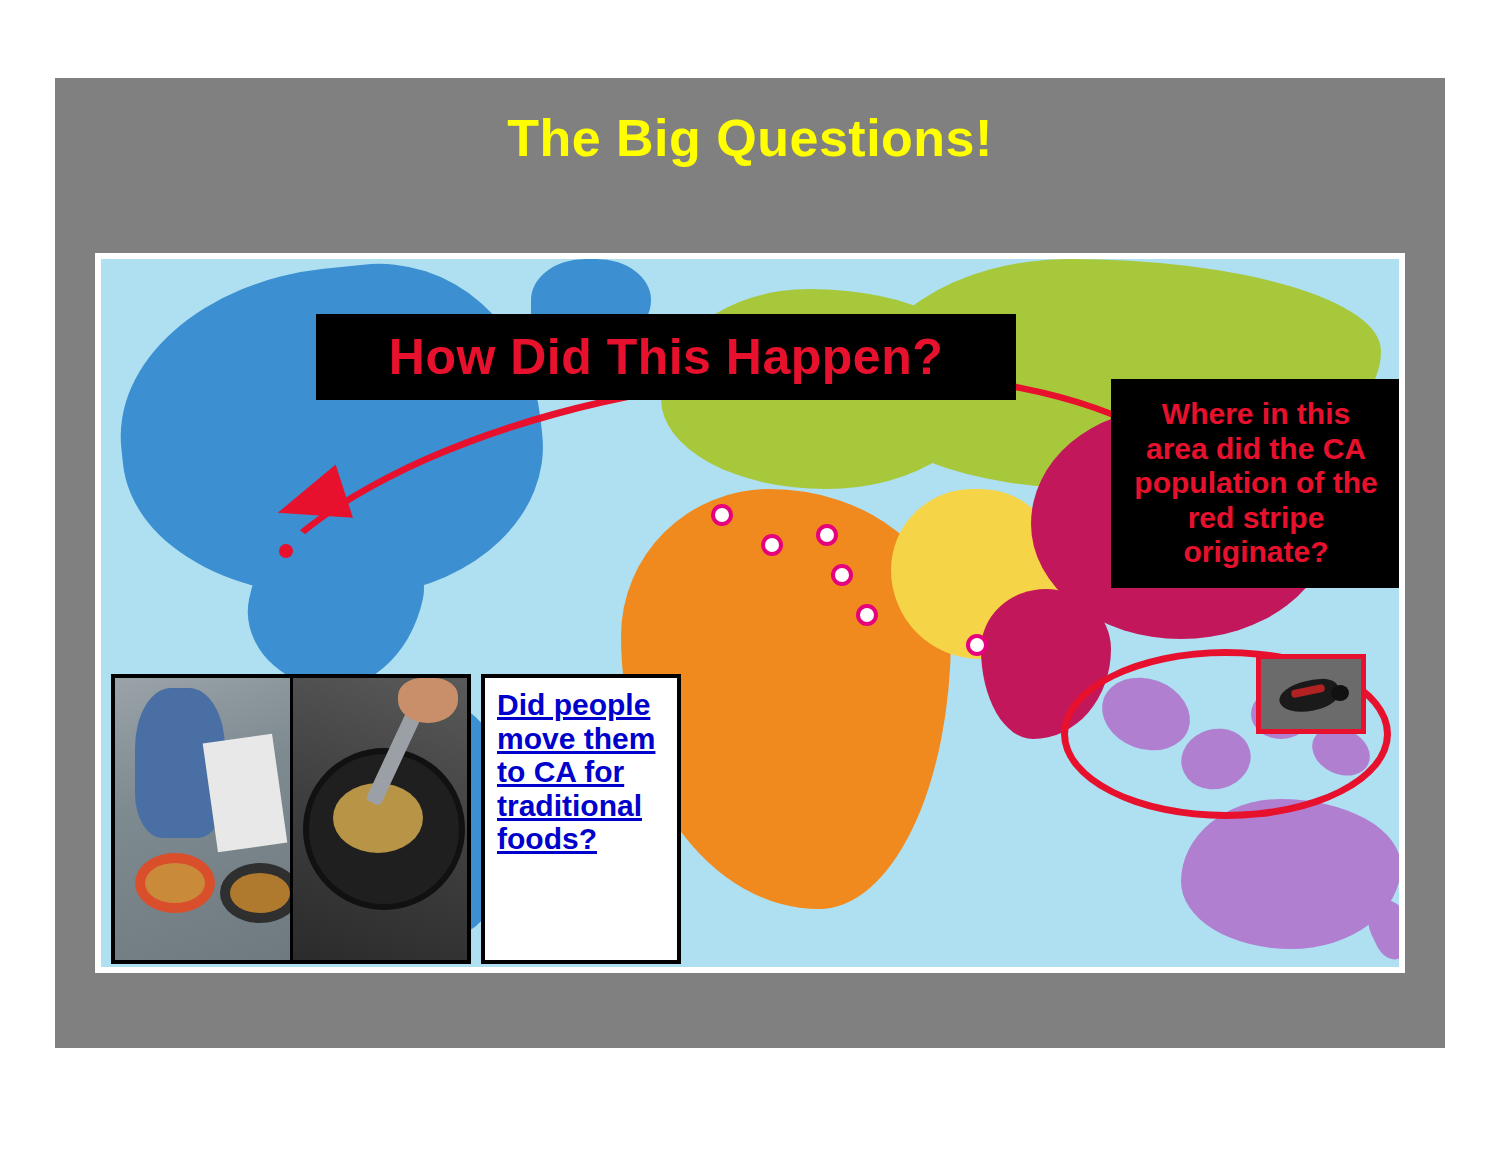The Big Questions!
How Did This Happen?
Where in this area did the CA population of the red stripe originate?
Did people move them to CA for traditional foods?